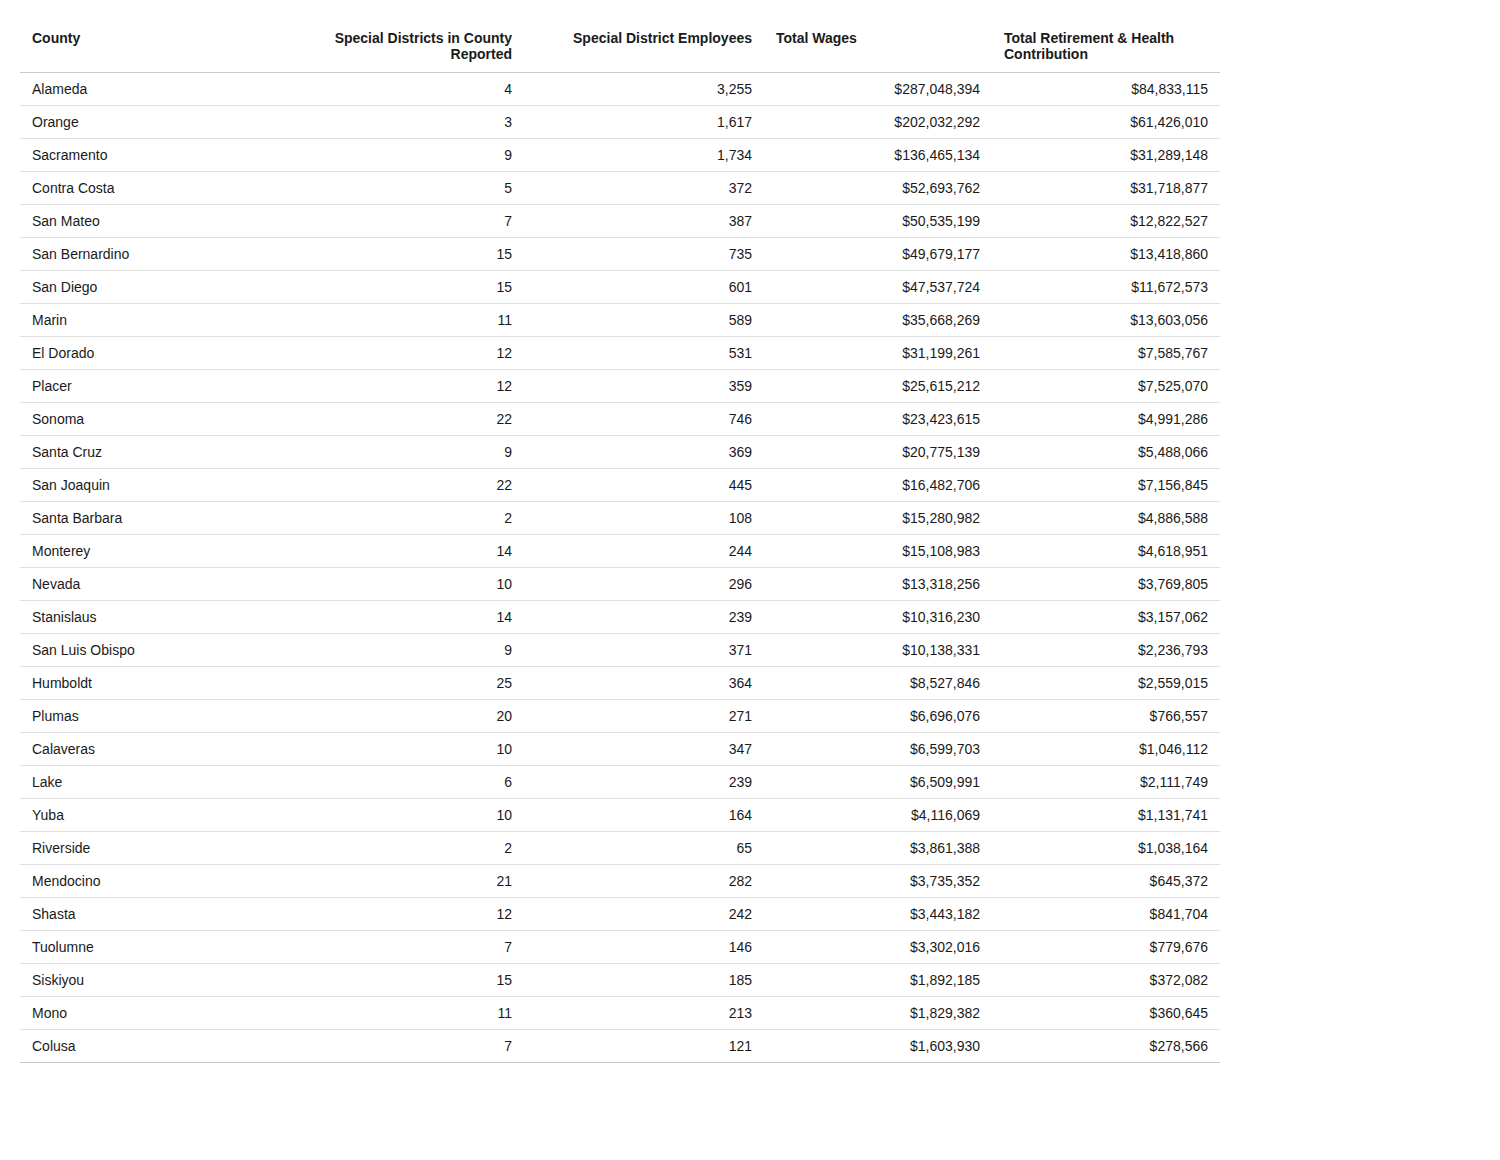| County | Special Districts in County Reported | Special District Employees | Total Wages | Total Retirement & Health Contribution |
| --- | --- | --- | --- | --- |
| Alameda | 4 | 3,255 | $287,048,394 | $84,833,115 |
| Orange | 3 | 1,617 | $202,032,292 | $61,426,010 |
| Sacramento | 9 | 1,734 | $136,465,134 | $31,289,148 |
| Contra Costa | 5 | 372 | $52,693,762 | $31,718,877 |
| San Mateo | 7 | 387 | $50,535,199 | $12,822,527 |
| San Bernardino | 15 | 735 | $49,679,177 | $13,418,860 |
| San Diego | 15 | 601 | $47,537,724 | $11,672,573 |
| Marin | 11 | 589 | $35,668,269 | $13,603,056 |
| El Dorado | 12 | 531 | $31,199,261 | $7,585,767 |
| Placer | 12 | 359 | $25,615,212 | $7,525,070 |
| Sonoma | 22 | 746 | $23,423,615 | $4,991,286 |
| Santa Cruz | 9 | 369 | $20,775,139 | $5,488,066 |
| San Joaquin | 22 | 445 | $16,482,706 | $7,156,845 |
| Santa Barbara | 2 | 108 | $15,280,982 | $4,886,588 |
| Monterey | 14 | 244 | $15,108,983 | $4,618,951 |
| Nevada | 10 | 296 | $13,318,256 | $3,769,805 |
| Stanislaus | 14 | 239 | $10,316,230 | $3,157,062 |
| San Luis Obispo | 9 | 371 | $10,138,331 | $2,236,793 |
| Humboldt | 25 | 364 | $8,527,846 | $2,559,015 |
| Plumas | 20 | 271 | $6,696,076 | $766,557 |
| Calaveras | 10 | 347 | $6,599,703 | $1,046,112 |
| Lake | 6 | 239 | $6,509,991 | $2,111,749 |
| Yuba | 10 | 164 | $4,116,069 | $1,131,741 |
| Riverside | 2 | 65 | $3,861,388 | $1,038,164 |
| Mendocino | 21 | 282 | $3,735,352 | $645,372 |
| Shasta | 12 | 242 | $3,443,182 | $841,704 |
| Tuolumne | 7 | 146 | $3,302,016 | $779,676 |
| Siskiyou | 15 | 185 | $1,892,185 | $372,082 |
| Mono | 11 | 213 | $1,829,382 | $360,645 |
| Colusa | 7 | 121 | $1,603,930 | $278,566 |